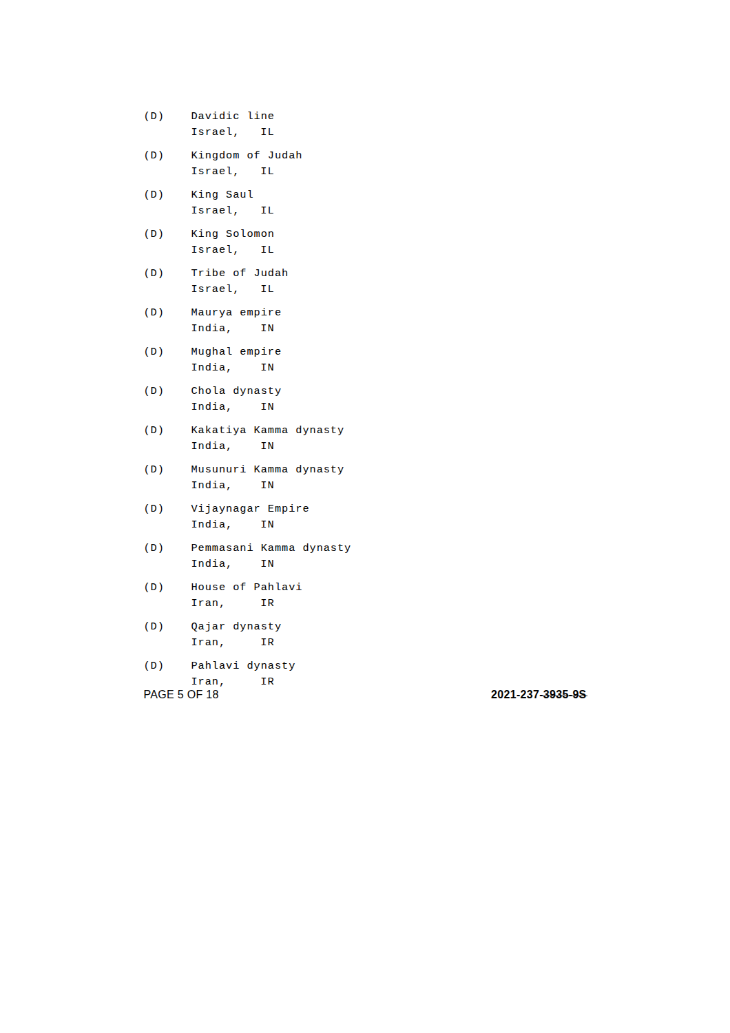(D) Davidic line
Israel, IL
(D) Kingdom of Judah
Israel, IL
(D) King Saul
Israel, IL
(D) King Solomon
Israel, IL
(D) Tribe of Judah
Israel, IL
(D) Maurya empire
India, IN
(D) Mughal empire
India, IN
(D) Chola dynasty
India, IN
(D) Kakatiya Kamma dynasty
India, IN
(D) Musunuri Kamma dynasty
India, IN
(D) Vijaynagar Empire
India, IN
(D) Pemmasani Kamma dynasty
India, IN
(D) House of Pahlavi
Iran, IR
(D) Qajar dynasty
Iran, IR
(D) Pahlavi dynasty
Iran, IR
PAGE 5 OF 18 2021-237-3935-9S